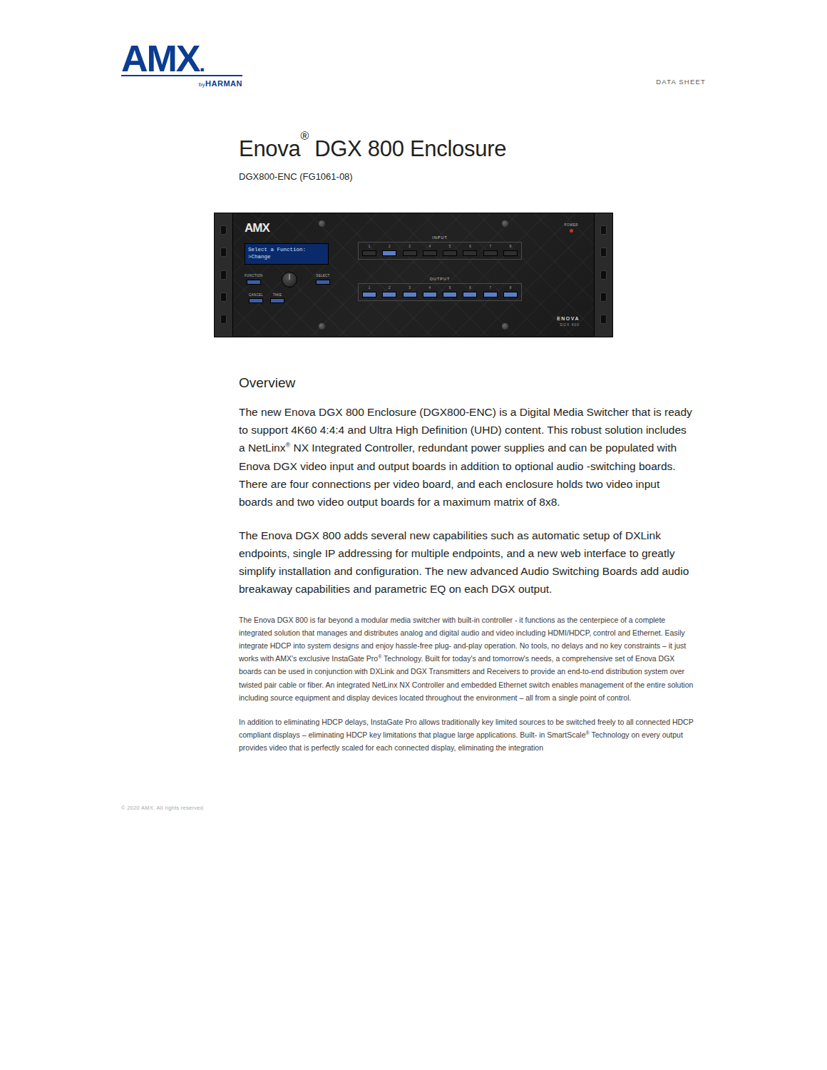AMX.
by HARMAN
DATA SHEET
Enova® DGX 800 Enclosure
DGX800-ENC (FG1061-08)
AMX
Select a Function:
>Change
FUNCTION
SELECT
CANCEL
TAKE
INPUT
1
2
3
4
5
6
7
8
OUTPUT
1
2
3
4
5
6
7
8
POWER
ENOVA
DGX 800
Overview
The new Enova DGX 800 Enclosure (DGX800-ENC) is a Digital Media Switcher that is ready to support 4K60 4:4:4 and Ultra High Definition (UHD) content. This robust solution includes a NetLinx® NX Integrated Controller, redundant power supplies and can be populated with Enova DGX video input and output boards in addition to optional audio -switching boards. There are four connections per video board, and each enclosure holds two video input boards and two video output boards for a maximum matrix of 8x8.
The Enova DGX 800 adds several new capabilities such as automatic setup of DXLink endpoints, single IP addressing for multiple endpoints, and a new web interface to greatly simplify installation and configuration. The new advanced Audio Switching Boards add audio breakaway capabilities and parametric EQ on each DGX output.
The Enova DGX 800 is far beyond a modular media switcher with built-in controller - it functions as the centerpiece of a complete integrated solution that manages and distributes analog and digital audio and video including HDMI/HDCP, control and Ethernet. Easily integrate HDCP into system designs and enjoy hassle-free plug- and-play operation. No tools, no delays and no key constraints – it just works with AMX's exclusive InstaGate Pro® Technology. Built for today's and tomorrow's needs, a comprehensive set of Enova DGX boards can be used in conjunction with DXLink and DGX Transmitters and Receivers to provide an end-to-end distribution system over twisted pair cable or fiber. An integrated NetLinx NX Controller and embedded Ethernet switch enables management of the entire solution including source equipment and display devices located throughout the environment – all from a single point of control.
In addition to eliminating HDCP delays, InstaGate Pro allows traditionally key limited sources to be switched freely to all connected HDCP compliant displays – eliminating HDCP key limitations that plague large applications. Built- in SmartScale® Technology on every output provides video that is perfectly scaled for each connected display, eliminating the integration
© 2020 AMX. All rights reserved